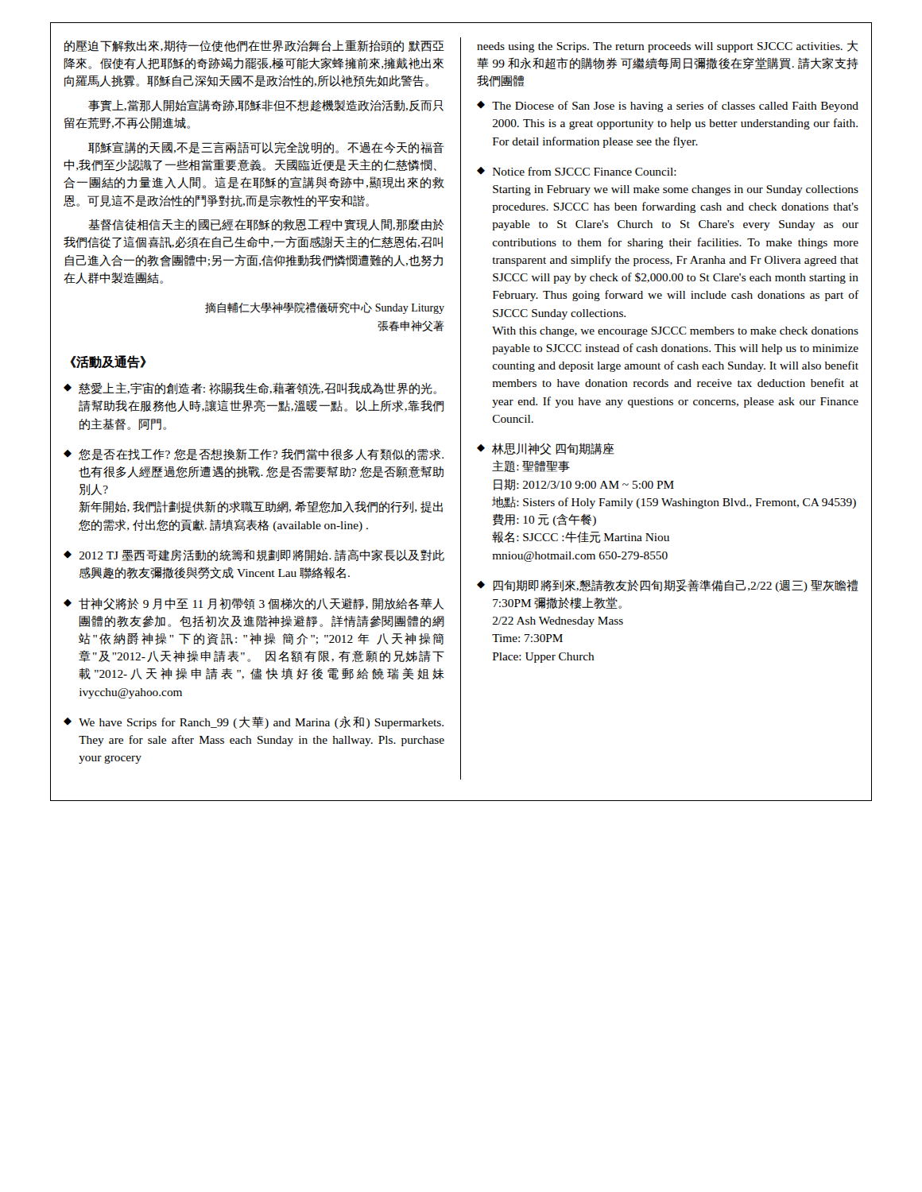的壓迫下解救出來,期待一位使他們在世界政治舞台上重新抬頭的 默西亞降來。假使有人把耶穌的奇跡竭力罷張,極可能大家蜂擁前來,擁戴衪出來向羅馬人挑釁。耶穌自己深知天國不是政治性的,所以衪預先如此警告。
事實上,當那人開始宣講奇跡,耶穌非但不想趁機製造政治活動,反而只留在荒野,不再公開進城。
耶穌宣講的天國,不是三言兩語可以完全說明的。不過在今天的福音中,我們至少認識了一些相當重要意義。天國臨近便是天主的仁慈憐憫、合一團結的力量進入人間。這是在耶穌的宣講與奇跡中,顯現出來的救恩。可見這不是政治性的鬥爭對抗,而是宗教性的平安和諧。
基督信徒相信天主的國已經在耶穌的救恩工程中實現人間,那麼由於我們信從了這個喜訊,必須在自己生命中,一方面感謝天主的仁慈恩佑,召叫自己進入合一的教會團體中;另一方面,信仰推動我們憐憫遭難的人,也努力在人群中製造團結。
摘自輔仁大學神學院禮儀研究中心 Sunday Liturgy
張春申神父著
《活動及通告》
慈愛上主,宇宙的創造者: 祢賜我生命,藉著領洗,召叫我成為世界的光。請幫助我在服務他人時,讓這世界亮一點,溫暖一點。以上所求,靠我們的主基督。阿門。
您是否在找工作? 您是否想換新工作? 我們當中很多人有類似的需求. 也有很多人經歷過您所遭遇的挑戰. 您是否需要幫助? 您是否願意幫助別人?
新年開始, 我們計劃提供新的求職互助網, 希望您加入我們的行列, 提出您的需求, 付出您的貢獻. 請填寫表格 (available on-line) .
2012 TJ 墨西哥建房活動的統籌和規劃即將開始. 請高中家長以及對此感興趣的教友彌撒後與勞文成 Vincent Lau 聯絡報名.
甘神父將於 9 月中至 11 月初帶領 3 個梯次的八天避靜, 開放給各華人團體的教友參加。包括初次及進階神操避靜。詳情請參閱團體的網站"依納爵神操" 下的資訊: "神操 簡介"; "2012 年 八天神操簡章"及"2012-八天神操申請表"。 因名額有限, 有意願的兄姊請下載"2012-八天神操申請表", 儘快填好後電郵給饒瑞美姐妹 ivycchu@yahoo.com
We have Scrips for Ranch_99 (大華) and Marina (永和) Supermarkets. They are for sale after Mass each Sunday in the hallway. Pls. purchase your grocery
needs using the Scrips. The return proceeds will support SJCCC activities. 大華 99 和永和超市的購物券 可繼續每周日彌撒後在穿堂購買. 請大家支持我們團體
The Diocese of San Jose is having a series of classes called Faith Beyond 2000. This is a great opportunity to help us better understanding our faith. For detail information please see the flyer.
Notice from SJCCC Finance Council:
Starting in February we will make some changes in our Sunday collections procedures. SJCCC has been forwarding cash and check donations that's payable to St Clare's Church to St Chare's every Sunday as our contributions to them for sharing their facilities. To make things more transparent and simplify the process, Fr Aranha and Fr Olivera agreed that SJCCC will pay by check of $2,000.00 to St Clare's each month starting in February. Thus going forward we will include cash donations as part of SJCCC Sunday collections.
With this change, we encourage SJCCC members to make check donations payable to SJCCC instead of cash donations. This will help us to minimize counting and deposit large amount of cash each Sunday. It will also benefit members to have donation records and receive tax deduction benefit at year end. If you have any questions or concerns, please ask our Finance Council.
林思川神父 四旬期講座
主題: 聖體聖事
日期: 2012/3/10 9:00 AM ~ 5:00 PM
地點: Sisters of Holy Family (159 Washington Blvd., Fremont, CA 94539)
費用: 10 元 (含午餐)
報名: SJCCC : 牛佳元 Martina Niou
mniou@hotmail.com 650-279-8550
四旬期即將到來,懇請教友於四旬期妥善準備自己,2/22 (週三) 聖灰瞻禮 7:30PM 彌撒於樓上教堂。
2/22 Ash Wednesday Mass
Time: 7:30PM
Place: Upper Church